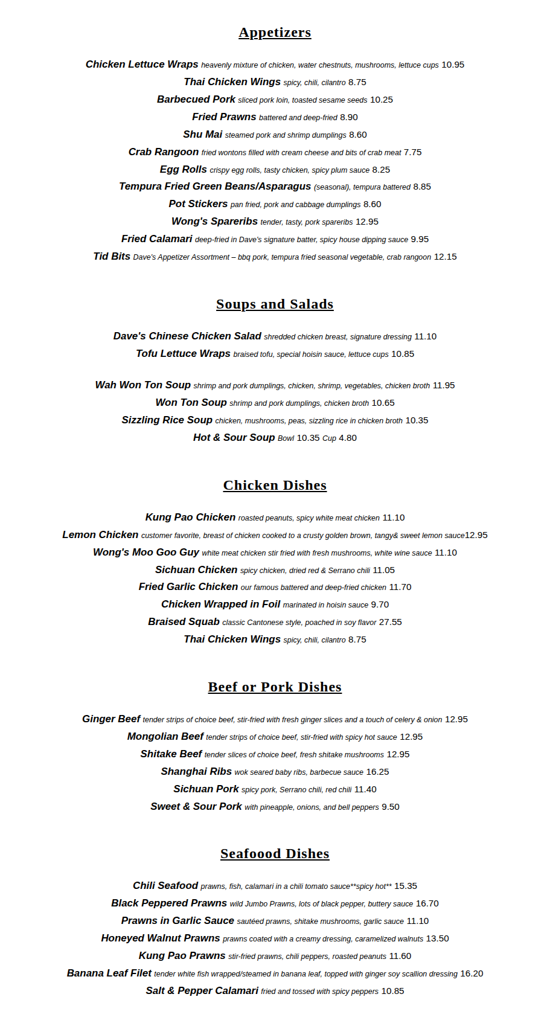Appetizers
Chicken Lettuce Wraps heavenly mixture of chicken, water chestnuts, mushrooms, lettuce cups 10.95
Thai Chicken Wings spicy, chili, cilantro 8.75
Barbecued Pork sliced pork loin, toasted sesame seeds 10.25
Fried Prawns battered and deep-fried 8.90
Shu Mai steamed pork and shrimp dumplings 8.60
Crab Rangoon fried wontons filled with cream cheese and bits of crab meat 7.75
Egg Rolls crispy egg rolls, tasty chicken, spicy plum sauce 8.25
Tempura Fried Green Beans/Asparagus (seasonal), tempura battered 8.85
Pot Stickers pan fried, pork and cabbage dumplings 8.60
Wong's Spareribs tender, tasty, pork spareribs 12.95
Fried Calamari deep-fried in Dave's signature batter, spicy house dipping sauce 9.95
Tid Bits Dave's Appetizer Assortment – bbq pork, tempura fried seasonal vegetable, crab rangoon 12.15
Soups and Salads
Dave's Chinese Chicken Salad shredded chicken breast, signature dressing 11.10
Tofu Lettuce Wraps braised tofu, special hoisin sauce, lettuce cups 10.85
Wah Won Ton Soup shrimp and pork dumplings, chicken, shrimp, vegetables, chicken broth 11.95
Won Ton Soup shrimp and pork dumplings, chicken broth 10.65
Sizzling Rice Soup chicken, mushrooms, peas, sizzling rice in chicken broth 10.35
Hot & Sour Soup Bowl 10.35 Cup 4.80
Chicken Dishes
Kung Pao Chicken roasted peanuts, spicy white meat chicken 11.10
Lemon Chicken customer favorite, breast of chicken cooked to a crusty golden brown, tangy& sweet lemon sauce 12.95
Wong's Moo Goo Guy white meat chicken stir fried with fresh mushrooms, white wine sauce 11.10
Sichuan Chicken spicy chicken, dried red & Serrano chili 11.05
Fried Garlic Chicken our famous battered and deep-fried chicken 11.70
Chicken Wrapped in Foil marinated in hoisin sauce 9.70
Braised Squab classic Cantonese style, poached in soy flavor 27.55
Thai Chicken Wings spicy, chili, cilantro 8.75
Beef or Pork Dishes
Ginger Beef tender strips of choice beef, stir-fried with fresh ginger slices and a touch of celery & onion 12.95
Mongolian Beef tender strips of choice beef, stir-fried with spicy hot sauce 12.95
Shitake Beef tender slices of choice beef, fresh shitake mushrooms 12.95
Shanghai Ribs wok seared baby ribs, barbecue sauce 16.25
Sichuan Pork spicy pork, Serrano chili, red chili 11.40
Sweet & Sour Pork with pineapple, onions, and bell peppers 9.50
Seafoood Dishes
Chili Seafood prawns, fish, calamari in a chili tomato sauce**spicy hot** 15.35
Black Peppered Prawns wild Jumbo Prawns, lots of black pepper, buttery sauce 16.70
Prawns in Garlic Sauce sautéed prawns, shitake mushrooms, garlic sauce 11.10
Honeyed Walnut Prawns prawns coated with a creamy dressing, caramelized walnuts 13.50
Kung Pao Prawns stir-fried prawns, chili peppers, roasted peanuts 11.60
Banana Leaf Filet tender white fish wrapped/steamed in banana leaf, topped with ginger soy scallion dressing 16.20
Salt & Pepper Calamari fried and tossed with spicy peppers 10.85